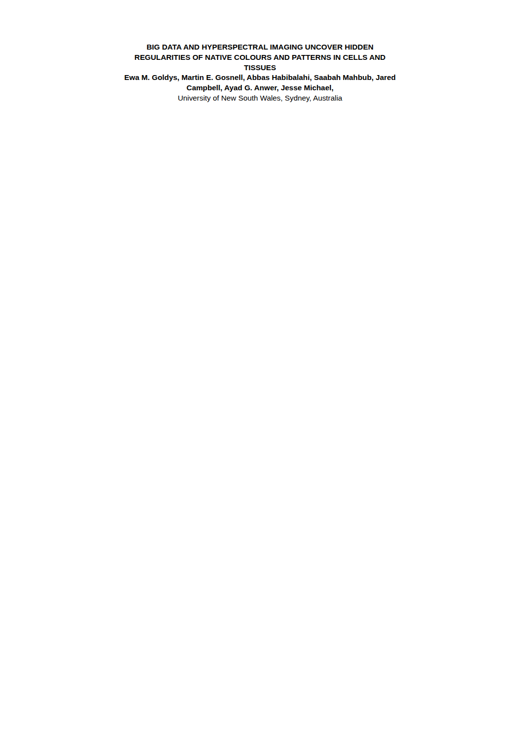Big Data and Hyperspectral Imaging Uncover Hidden Regularities of Native Colours and Patterns in Cells and Tissues
Ewa M. Goldys, Martin E. Gosnell, Abbas Habibalahi, Saabah Mahbub, Jared Campbell, Ayad G. Anwer, Jesse Michael,
University of New South Wales, Sydney, Australia